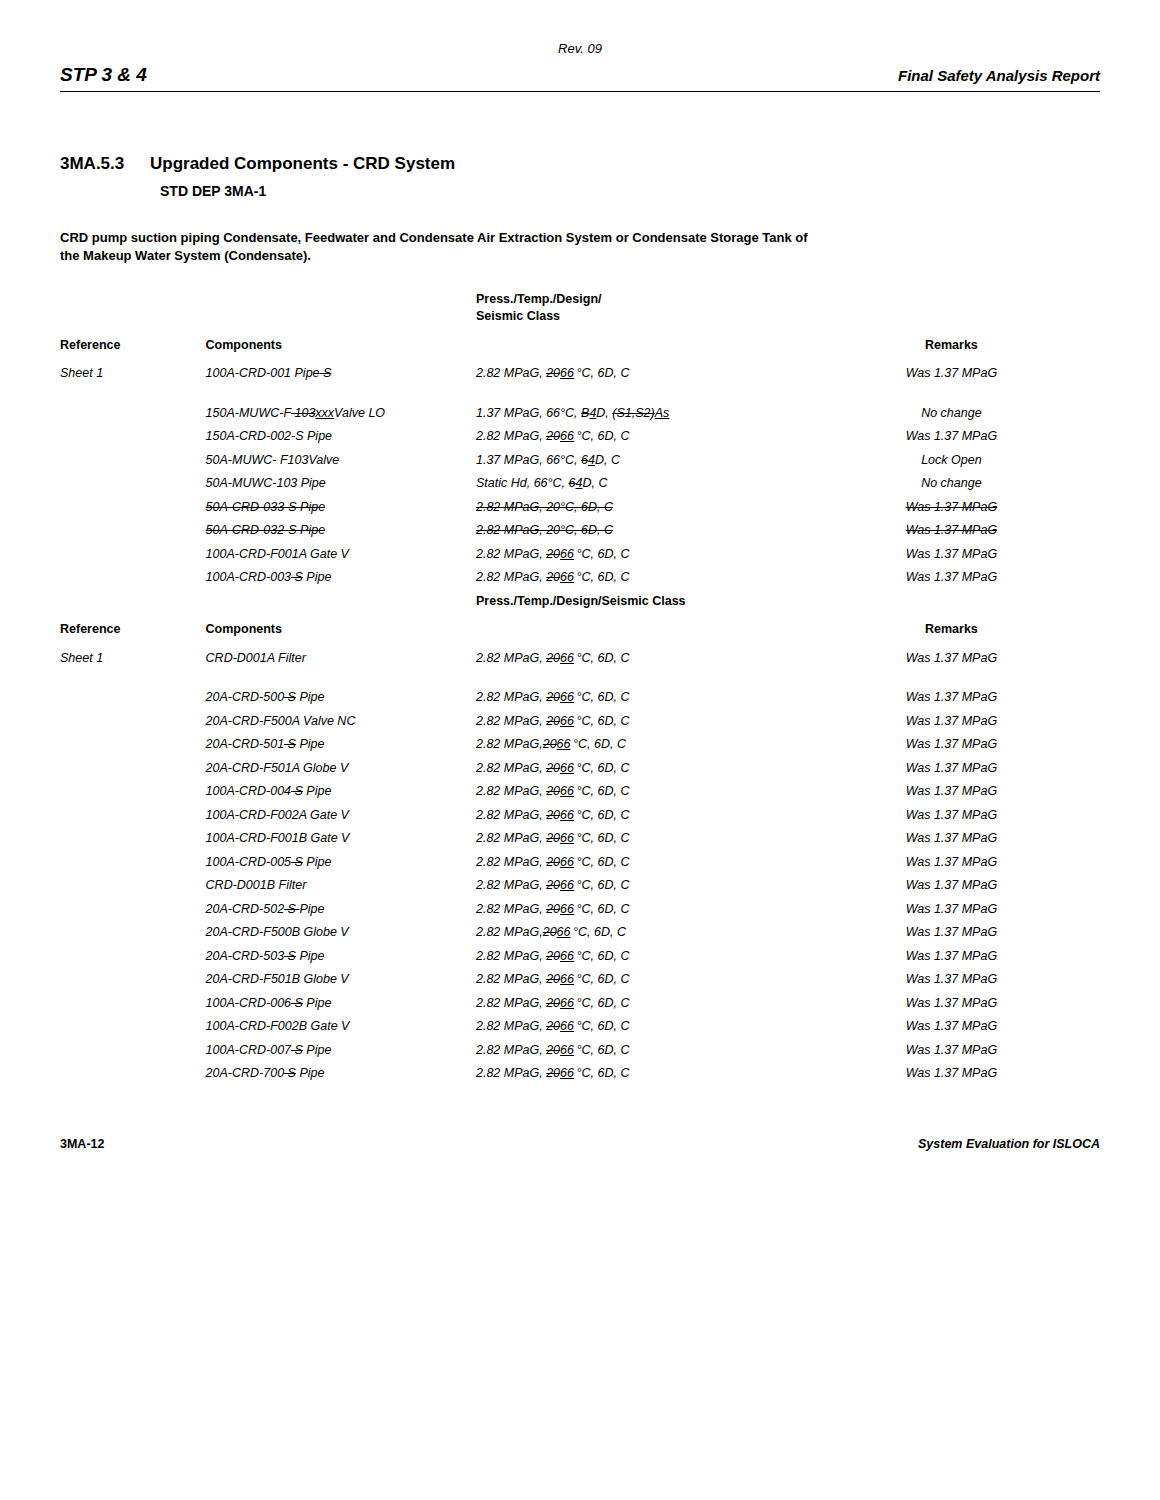Rev. 09
STP 3 & 4
Final Safety Analysis Report
3MA.5.3 Upgraded Components - CRD System
STD DEP 3MA-1
CRD pump suction piping Condensate, Feedwater and Condensate Air Extraction System or Condensate Storage Tank of the Makeup Water System (Condensate).
| | | Press./Temp./Design/ Seismic Class | |
| --- | --- | --- | --- |
| Reference | Components | | Remarks |
| Sheet 1 | 100A-CRD-001 Pipe S | 2.82 MPaG, 20 66 °C, 6D, C | Was 1.37 MPaG |
| | 150A-MUWC-F 103 xxx Valve LO | 1.37 MPaG, 66°C, B 4 D, (S1,S2) As | No change |
| | 150A-CRD-002-S Pipe | 2.82 MPaG, 20 66 °C, 6D, C | Was 1.37 MPaG |
| | 50A-MUWC- F103Valve | 1.37 MPaG, 66°C, 6 4 D, C | Lock Open |
| | 50A-MUWC-103 Pipe | Static Hd, 66°C, 6 4 D, C | No change |
| | 50A-CRD-033-S Pipe | 2.82 MPaG, 20°C, 6D, C | Was 1.37 MPaG |
| | 50A-CRD-032-S Pipe | 2.82 MPaG, 20°C, 6D, C | Was 1.37 MPaG |
| | 100A-CRD-F001A Gate V | 2.82 MPaG, 20 66 °C, 6D, C | Was 1.37 MPaG |
| | 100A-CRD-003 S Pipe | 2.82 MPaG, 20 66 °C, 6D, C | Was 1.37 MPaG |
| | | Press./Temp./Design/Seismic Class | |
| Reference | Components | | Remarks |
| Sheet 1 | CRD-D001A Filter | 2.82 MPaG, 20 66 °C, 6D, C | Was 1.37 MPaG |
| | 20A-CRD-500 S Pipe | 2.82 MPaG, 20 66 °C, 6D, C | Was 1.37 MPaG |
| | 20A-CRD-F500A Valve NC | 2.82 MPaG, 20 66 °C, 6D, C | Was 1.37 MPaG |
| | 20A-CRD-501 S Pipe | 2.82 MPaG, 20 66 °C, 6D, C | Was 1.37 MPaG |
| | 20A-CRD-F501A Globe V | 2.82 MPaG, 20 66 °C, 6D, C | Was 1.37 MPaG |
| | 100A-CRD-004 S Pipe | 2.82 MPaG, 20 66 °C, 6D, C | Was 1.37 MPaG |
| | 100A-CRD-F002A Gate V | 2.82 MPaG, 20 66 °C, 6D, C | Was 1.37 MPaG |
| | 100A-CRD-F001B Gate V | 2.82 MPaG, 20 66 °C, 6D, C | Was 1.37 MPaG |
| | 100A-CRD-005 S Pipe | 2.82 MPaG, 20 66 °C, 6D, C | Was 1.37 MPaG |
| | CRD-D001B Filter | 2.82 MPaG, 20 66 °C, 6D, C | Was 1.37 MPaG |
| | 20A-CRD-502 S Pipe | 2.82 MPaG, 20 66 °C, 6D, C | Was 1.37 MPaG |
| | 20A-CRD-F500B Globe V | 2.82 MPaG, 20 66 °C, 6D, C | Was 1.37 MPaG |
| | 20A-CRD-503 S Pipe | 2.82 MPaG, 20 66 °C, 6D, C | Was 1.37 MPaG |
| | 20A-CRD-F501B Globe V | 2.82 MPaG, 20 66 °C, 6D, C | Was 1.37 MPaG |
| | 100A-CRD-006 S Pipe | 2.82 MPaG, 20 66 °C, 6D, C | Was 1.37 MPaG |
| | 100A-CRD-F002B Gate V | 2.82 MPaG, 20 66 °C, 6D, C | Was 1.37 MPaG |
| | 100A-CRD-007 S Pipe | 2.82 MPaG, 20 66 °C, 6D, C | Was 1.37 MPaG |
| | 20A-CRD-700 S Pipe | 2.82 MPaG, 20 66 °C, 6D, C | Was 1.37 MPaG |
3MA-12
System Evaluation for ISLOCA